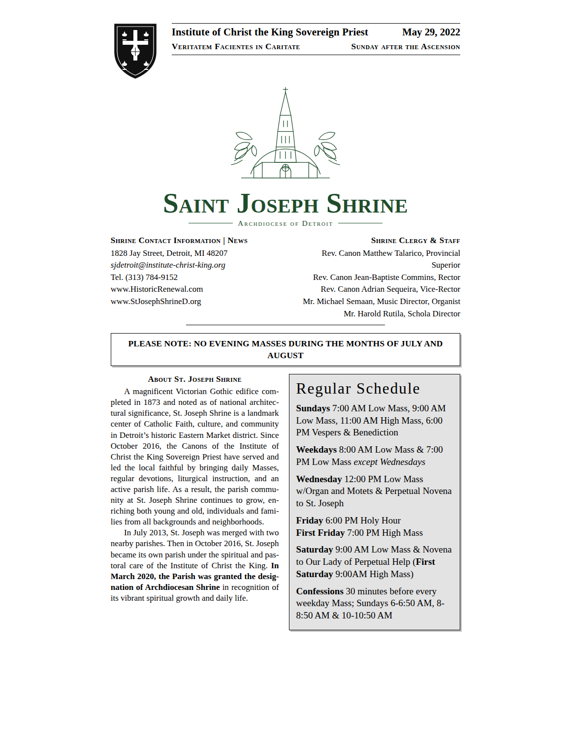Institute of Christ the King Sovereign Priest
May 29, 2022
Veritatem Facientes in Caritate
Sunday after the Ascension
Saint Joseph Shrine
Archdiocese of Detroit
Shrine Contact Information | News
1828 Jay Street, Detroit, MI 48207
sjdetroit@institute-christ-king.org
Tel. (313) 784-9152
www.HistoricRenewal.com
www.StJosephShrineD.org
Shrine Clergy & Staff
Rev. Canon Matthew Talarico, Provincial Superior
Rev. Canon Jean-Baptiste Commins, Rector
Rev. Canon Adrian Sequeira, Vice-Rector
Mr. Michael Semaan, Music Director, Organist
Mr. Harold Rutila, Schola Director
PLEASE NOTE: NO EVENING MASSES DURING THE MONTHS OF JULY AND AUGUST
About St. Joseph Shrine
A magnificent Victorian Gothic edifice completed in 1873 and noted as of national architectural significance, St. Joseph Shrine is a landmark center of Catholic Faith, culture, and community in Detroit’s historic Eastern Market district. Since October 2016, the Canons of the Institute of Christ the King Sovereign Priest have served and led the local faithful by bringing daily Masses, regular devotions, liturgical instruction, and an active parish life. As a result, the parish community at St. Joseph Shrine continues to grow, enriching both young and old, individuals and families from all backgrounds and neighborhoods.
In July 2013, St. Joseph was merged with two nearby parishes. Then in October 2016, St. Joseph became its own parish under the spiritual and pastoral care of the Institute of Christ the King. In March 2020, the Parish was granted the designation of Archdiocesan Shrine in recognition of its vibrant spiritual growth and daily life.
Regular Schedule
Sundays 7:00 AM Low Mass, 9:00 AM Low Mass, 11:00 AM High Mass, 6:00 PM Vespers & Benediction
Weekdays 8:00 AM Low Mass & 7:00 PM Low Mass except Wednesdays
Wednesday 12:00 PM Low Mass w/Organ and Motets & Perpetual Novena to St. Joseph
Friday 6:00 PM Holy Hour
First Friday 7:00 PM High Mass
Saturday 9:00 AM Low Mass & Novena to Our Lady of Perpetual Help (First Saturday 9:00AM High Mass)
Confessions 30 minutes before every weekday Mass; Sundays 6-6:50 AM, 8-8:50 AM & 10-10:50 AM